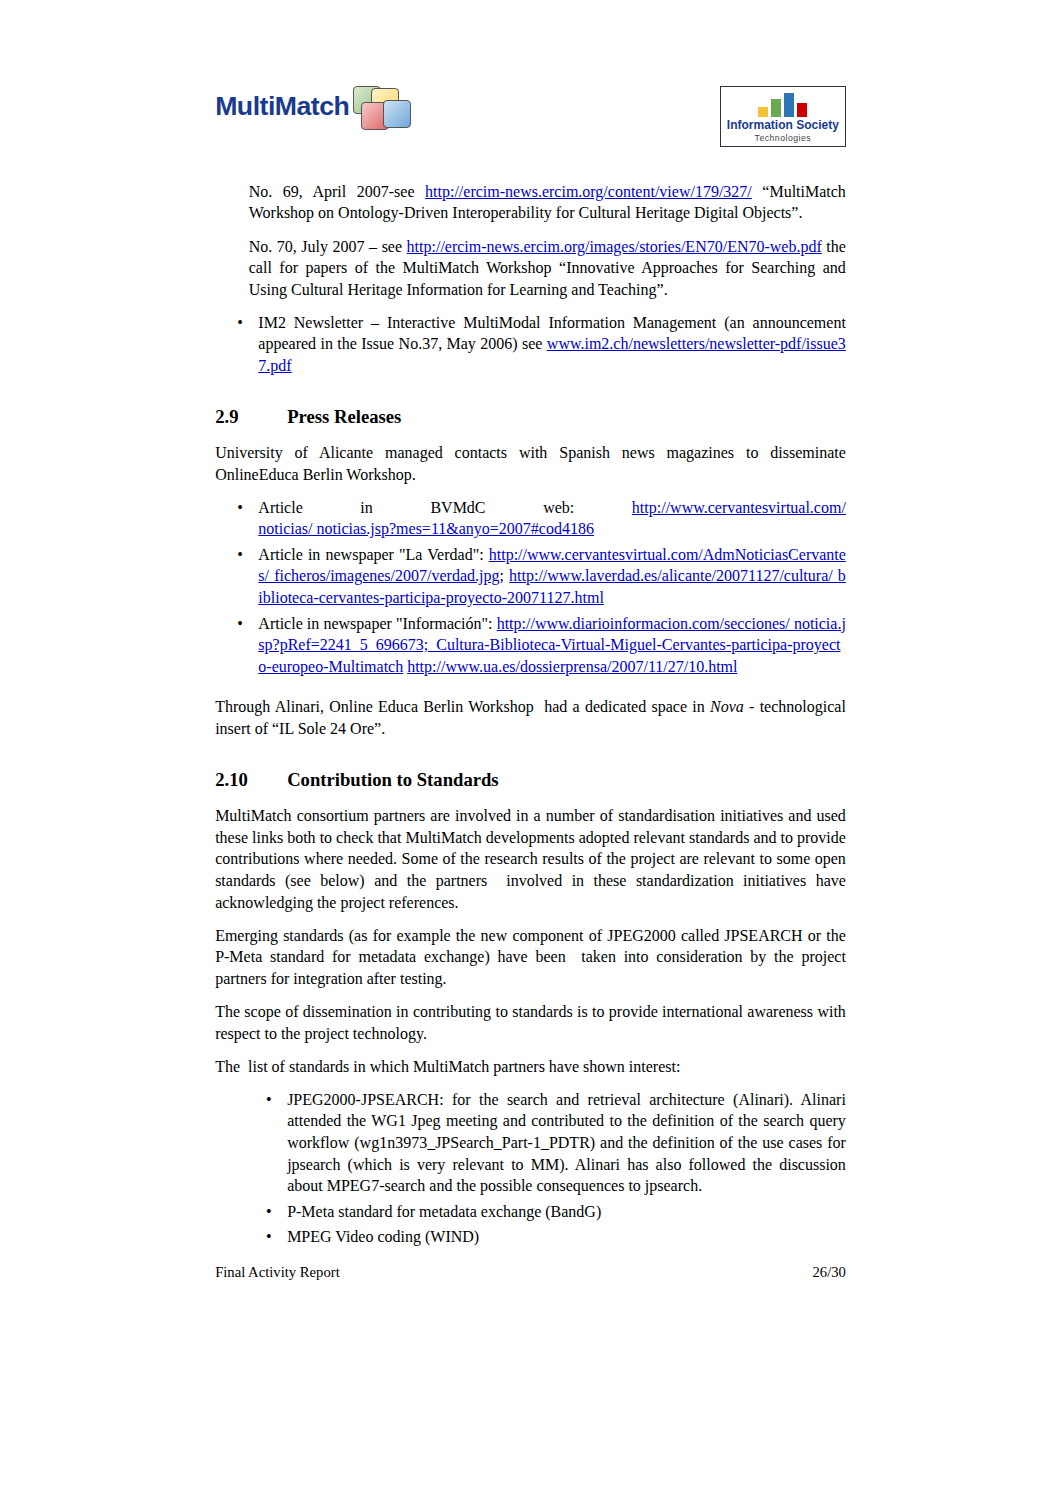Multi Match
Information Society
Technologies
No. 69, April 2007-see http://ercim-news.ercim.org/content/view/179/327/ “MultiMatch Workshop on Ontology-Driven Interoperability for Cultural Heritage Digital Objects”.
No. 70, July 2007 – see http://ercim-news.ercim.org/images/stories/EN70/EN70-web.pdf the call for papers of the MultiMatch Workshop “Innovative Approaches for Searching and Using Cultural Heritage Information for Learning and Teaching”.
IM2 Newsletter – Interactive MultiModal Information Management (an announcement appeared in the Issue No.37, May 2006) see www.im2.ch/newsletters/newsletter-pdf/issue37.pdf
2.9 Press Releases
University of Alicante managed contacts with Spanish news magazines to disseminate OnlineEduca Berlin Workshop.
Article in BVMdC web: http://www.cervantesvirtual.com/noticias/ noticias.jsp?mes=11&anyo=2007#cod4186
Article in newspaper "La Verdad": http://www.cervantesvirtual.com/AdmNoticiasCervantes/ ficheros/imagenes/2007/verdad.jpg; http://www.laverdad.es/alicante/20071127/cultura/ biblioteca-cervantes-participa-proyecto-20071127.html
Article in newspaper "Información": http://www.diarioinformacion.com/secciones/ noticia.jsp?pRef=2241_5_696673;_Cultura-Biblioteca-Virtual-Miguel-Cervantes-participa-proyecto-europeo-Multimatch http://www.ua.es/dossierprensa/2007/11/27/10.html
Through Alinari, Online Educa Berlin Workshop had a dedicated space in Nova - technological insert of “IL Sole 24 Ore”.
2.10 Contribution to Standards
MultiMatch consortium partners are involved in a number of standardisation initiatives and used these links both to check that MultiMatch developments adopted relevant standards and to provide contributions where needed. Some of the research results of the project are relevant to some open standards (see below) and the partners involved in these standardization initiatives have acknowledging the project references.
Emerging standards (as for example the new component of JPEG2000 called JPSEARCH or the P-Meta standard for metadata exchange) have been taken into consideration by the project partners for integration after testing.
The scope of dissemination in contributing to standards is to provide international awareness with respect to the project technology.
The list of standards in which MultiMatch partners have shown interest:
JPEG2000-JPSEARCH: for the search and retrieval architecture (Alinari). Alinari attended the WG1 Jpeg meeting and contributed to the definition of the search query workflow (wg1n3973_JPSearch_Part-1_PDTR) and the definition of the use cases for jpsearch (which is very relevant to MM). Alinari has also followed the discussion about MPEG7-search and the possible consequences to jpsearch.
P-Meta standard for metadata exchange (BandG)
MPEG Video coding (WIND)
Final Activity Report
26/30